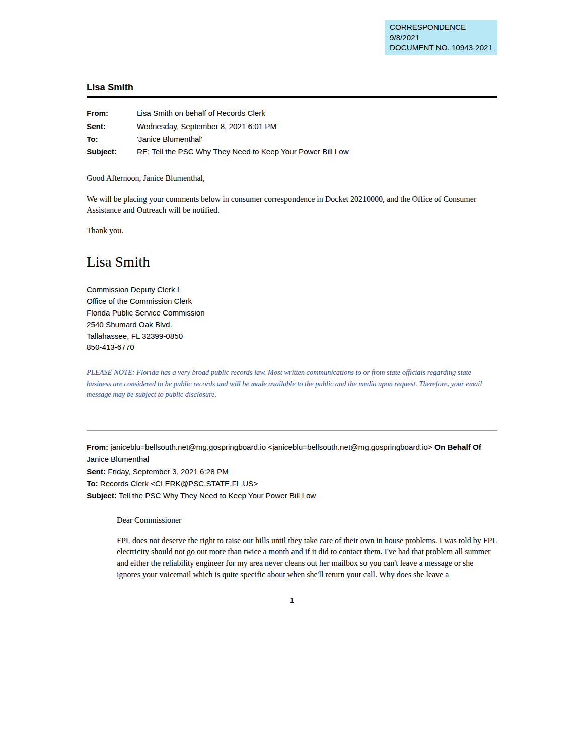CORRESPONDENCE
9/8/2021
DOCUMENT NO. 10943-2021
Lisa Smith
| From: | Lisa Smith on behalf of Records Clerk |
| Sent: | Wednesday, September 8, 2021 6:01 PM |
| To: | 'Janice Blumenthal' |
| Subject: | RE: Tell the PSC Why They Need to Keep Your Power Bill Low |
Good Afternoon, Janice Blumenthal,
We will be placing your comments below in consumer correspondence in Docket 20210000, and the Office of Consumer Assistance and Outreach will be notified.
Thank you.
Lisa Smith
Commission Deputy Clerk I
Office of the Commission Clerk
Florida Public Service Commission
2540 Shumard Oak Blvd.
Tallahassee, FL 32399-0850
850-413-6770
PLEASE NOTE: Florida has a very broad public records law. Most written communications to or from state officials regarding state business are considered to be public records and will be made available to the public and the media upon request. Therefore, your email message may be subject to public disclosure.
From: janiceblu=bellsouth.net@mg.gospringboard.io <janiceblu=bellsouth.net@mg.gospringboard.io> On Behalf Of Janice Blumenthal
Sent: Friday, September 3, 2021 6:28 PM
To: Records Clerk <CLERK@PSC.STATE.FL.US>
Subject: Tell the PSC Why They Need to Keep Your Power Bill Low
Dear Commissioner
FPL does not deserve the right to raise our bills until they take care of their own in house problems. I was told by FPL electricity should not go out more than twice a month and if it did to contact them. I've had that problem all summer and either the reliability engineer for my area never cleans out her mailbox so you can't leave a message or she ignores your voicemail which is quite specific about when she'll return your call. Why does she leave a
1